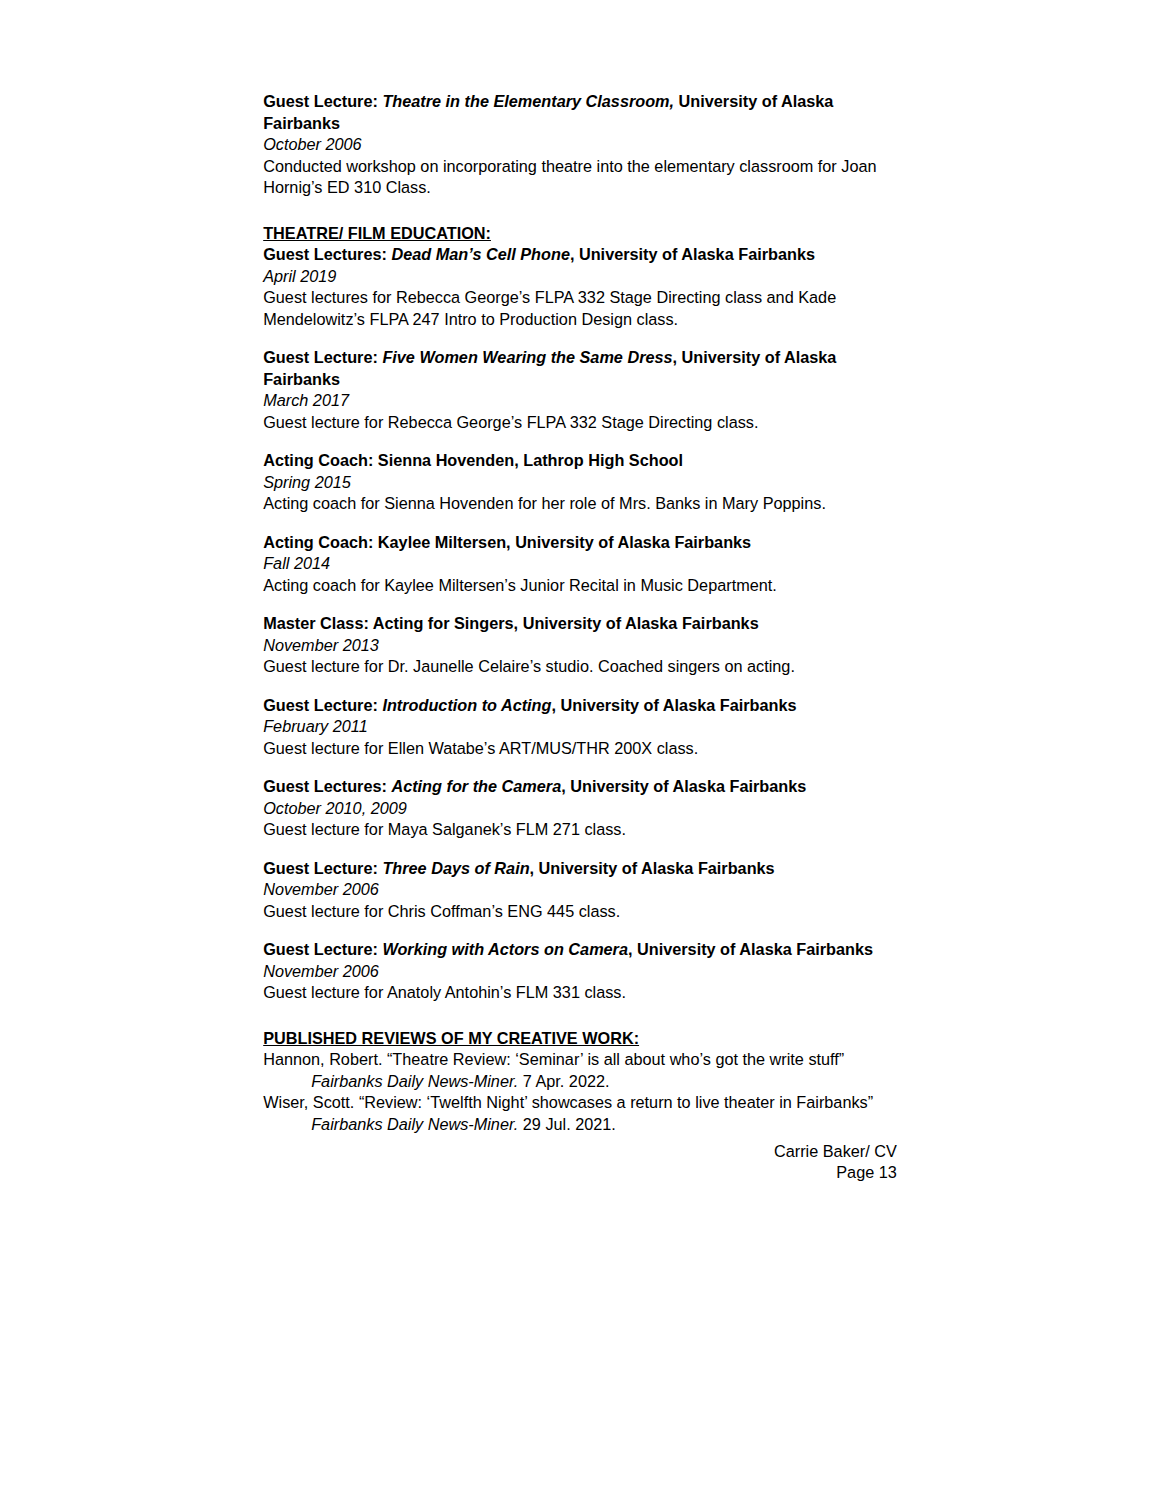Guest Lecture: Theatre in the Elementary Classroom, University of Alaska Fairbanks
October 2006
Conducted workshop on incorporating theatre into the elementary classroom for Joan Hornig’s ED 310 Class.
THEATRE/ FILM EDUCATION:
Guest Lectures: Dead Man’s Cell Phone, University of Alaska Fairbanks
April 2019
Guest lectures for Rebecca George’s FLPA 332 Stage Directing class and Kade Mendelowitz’s FLPA 247 Intro to Production Design class.
Guest Lecture: Five Women Wearing the Same Dress, University of Alaska Fairbanks
March 2017
Guest lecture for Rebecca George’s FLPA 332 Stage Directing class.
Acting Coach: Sienna Hovenden, Lathrop High School
Spring 2015
Acting coach for Sienna Hovenden for her role of Mrs. Banks in Mary Poppins.
Acting Coach: Kaylee Miltersen, University of Alaska Fairbanks
Fall 2014
Acting coach for Kaylee Miltersen’s Junior Recital in Music Department.
Master Class: Acting for Singers, University of Alaska Fairbanks
November 2013
Guest lecture for Dr. Jaunelle Celaire’s studio. Coached singers on acting.
Guest Lecture: Introduction to Acting, University of Alaska Fairbanks
February 2011
Guest lecture for Ellen Watabe’s ART/MUS/THR 200X class.
Guest Lectures: Acting for the Camera, University of Alaska Fairbanks
October 2010, 2009
Guest lecture for Maya Salganek’s FLM 271 class.
Guest Lecture: Three Days of Rain, University of Alaska Fairbanks
November 2006
Guest lecture for Chris Coffman’s ENG 445 class.
Guest Lecture: Working with Actors on Camera, University of Alaska Fairbanks
November 2006
Guest lecture for Anatoly Antohin’s FLM 331 class.
PUBLISHED REVIEWS OF MY CREATIVE WORK:
Hannon, Robert. “Theatre Review: ‘Seminar’ is all about who’s got the write stuff” Fairbanks Daily News-Miner. 7 Apr. 2022.
Wiser, Scott. “Review: ‘Twelfth Night’ showcases a return to live theater in Fairbanks” Fairbanks Daily News-Miner. 29 Jul. 2021.
Carrie Baker/ CV
Page 13